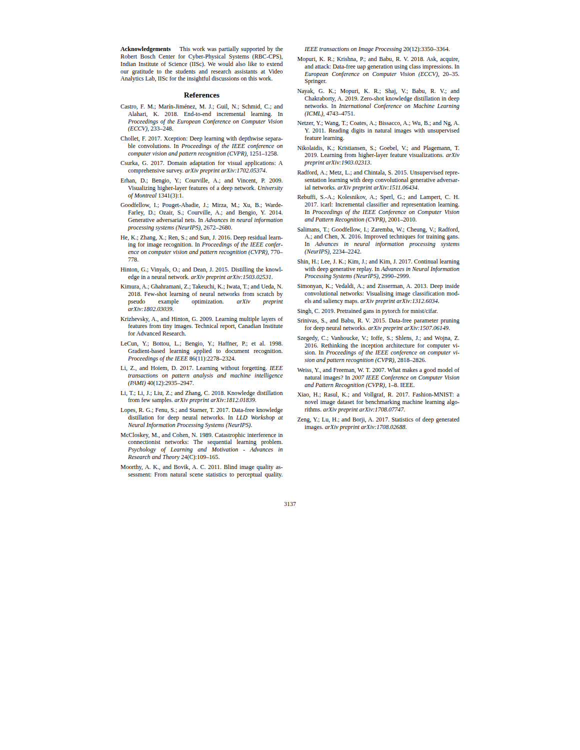Acknowledgements This work was partially supported by the Robert Bosch Center for Cyber-Physical Systems (RBC-CPS), Indian Institute of Science (IISc). We would also like to extend our gratitude to the students and research assistants at Video Analytics Lab, IISc for the insightful discussions on this work.
References
Castro, F. M.; Marín-Jiménez, M. J.; Guil, N.; Schmid, C.; and Alahari, K. 2018. End-to-end incremental learning. In Proceedings of the European Conference on Computer Vision (ECCV), 233–248.
Chollet, F. 2017. Xception: Deep learning with depthwise separable convolutions. In Proceedings of the IEEE conference on computer vision and pattern recognition (CVPR), 1251–1258.
Csurka, G. 2017. Domain adaptation for visual applications: A comprehensive survey. arXiv preprint arXiv:1702.05374.
Erhan, D.; Bengio, Y.; Courville, A.; and Vincent, P. 2009. Visualizing higher-layer features of a deep network. University of Montreal 1341(3):1.
Goodfellow, I.; Pouget-Abadie, J.; Mirza, M.; Xu, B.; Warde-Farley, D.; Ozair, S.; Courville, A.; and Bengio, Y. 2014. Generative adversarial nets. In Advances in neural information processing systems (NeurIPS), 2672–2680.
He, K.; Zhang, X.; Ren, S.; and Sun, J. 2016. Deep residual learning for image recognition. In Proceedings of the IEEE conference on computer vision and pattern recognition (CVPR), 770–778.
Hinton, G.; Vinyals, O.; and Dean, J. 2015. Distilling the knowledge in a neural network. arXiv preprint arXiv:1503.02531.
Kimura, A.; Ghahramani, Z.; Takeuchi, K.; Iwata, T.; and Ueda, N. 2018. Few-shot learning of neural networks from scratch by pseudo example optimization. arXiv preprint arXiv:1802.03039.
Krizhevsky, A., and Hinton, G. 2009. Learning multiple layers of features from tiny images. Technical report, Canadian Institute for Advanced Research.
LeCun, Y.; Bottou, L.; Bengio, Y.; Haffner, P.; et al. 1998. Gradient-based learning applied to document recognition. Proceedings of the IEEE 86(11):2278–2324.
Li, Z., and Hoiem, D. 2017. Learning without forgetting. IEEE transactions on pattern analysis and machine intelligence (PAMI) 40(12):2935–2947.
Li, T.; Li, J.; Liu, Z.; and Zhang, C. 2018. Knowledge distillation from few samples. arXiv preprint arXiv:1812.01839.
Lopes, R. G.; Fenu, S.; and Starner, T. 2017. Data-free knowledge distillation for deep neural networks. In LLD Workshop at Neural Information Processing Systems (NeurIPS).
McCloskey, M., and Cohen, N. 1989. Catastrophic interference in connectionist networks: The sequential learning problem. Psychology of Learning and Motivation - Advances in Research and Theory 24(C):109–165.
Moorthy, A. K., and Bovik, A. C. 2011. Blind image quality assessment: From natural scene statistics to perceptual quality. IEEE transactions on Image Processing 20(12):3350–3364.
Mopuri, K. R.; Krishna, P.; and Babu, R. V. 2018. Ask, acquire, and attack: Data-free uap generation using class impressions. In European Conference on Computer Vision (ECCV), 20–35. Springer.
Nayak, G. K.; Mopuri, K. R.; Shaj, V.; Babu, R. V.; and Chakraborty, A. 2019. Zero-shot knowledge distillation in deep networks. In International Conference on Machine Learning (ICML), 4743–4751.
Netzer, Y.; Wang, T.; Coates, A.; Bissacco, A.; Wu, B.; and Ng, A. Y. 2011. Reading digits in natural images with unsupervised feature learning.
Nikolaidis, K.; Kristiansen, S.; Goebel, V.; and Plagemann, T. 2019. Learning from higher-layer feature visualizations. arXiv preprint arXiv:1903.02313.
Radford, A.; Metz, L.; and Chintala, S. 2015. Unsupervised representation learning with deep convolutional generative adversarial networks. arXiv preprint arXiv:1511.06434.
Rebuffi, S.-A.; Kolesnikov, A.; Sperl, G.; and Lampert, C. H. 2017. icarl: Incremental classifier and representation learning. In Proceedings of the IEEE Conference on Computer Vision and Pattern Recognition (CVPR), 2001–2010.
Salimans, T.; Goodfellow, I.; Zaremba, W.; Cheung, V.; Radford, A.; and Chen, X. 2016. Improved techniques for training gans. In Advances in neural information processing systems (NeurIPS), 2234–2242.
Shin, H.; Lee, J. K.; Kim, J.; and Kim, J. 2017. Continual learning with deep generative replay. In Advances in Neural Information Processing Systems (NeurIPS), 2990–2999.
Simonyan, K.; Vedaldi, A.; and Zisserman, A. 2013. Deep inside convolutional networks: Visualising image classification models and saliency maps. arXiv preprint arXiv:1312.6034.
Singh, C. 2019. Pretrained gans in pytorch for mnist/cifar.
Srinivas, S., and Babu, R. V. 2015. Data-free parameter pruning for deep neural networks. arXiv preprint arXiv:1507.06149.
Szegedy, C.; Vanhoucke, V.; Ioffe, S.; Shlens, J.; and Wojna, Z. 2016. Rethinking the inception architecture for computer vision. In Proceedings of the IEEE conference on computer vision and pattern recognition (CVPR), 2818–2826.
Weiss, Y., and Freeman, W. T. 2007. What makes a good model of natural images? In 2007 IEEE Conference on Computer Vision and Pattern Recognition (CVPR), 1–8. IEEE.
Xiao, H.; Rasul, K.; and Vollgraf, R. 2017. Fashion-MNIST: a novel image dataset for benchmarking machine learning algorithms. arXiv preprint arXiv:1708.07747.
Zeng, Y.; Lu, H.; and Borji, A. 2017. Statistics of deep generated images. arXiv preprint arXiv:1708.02688.
3137